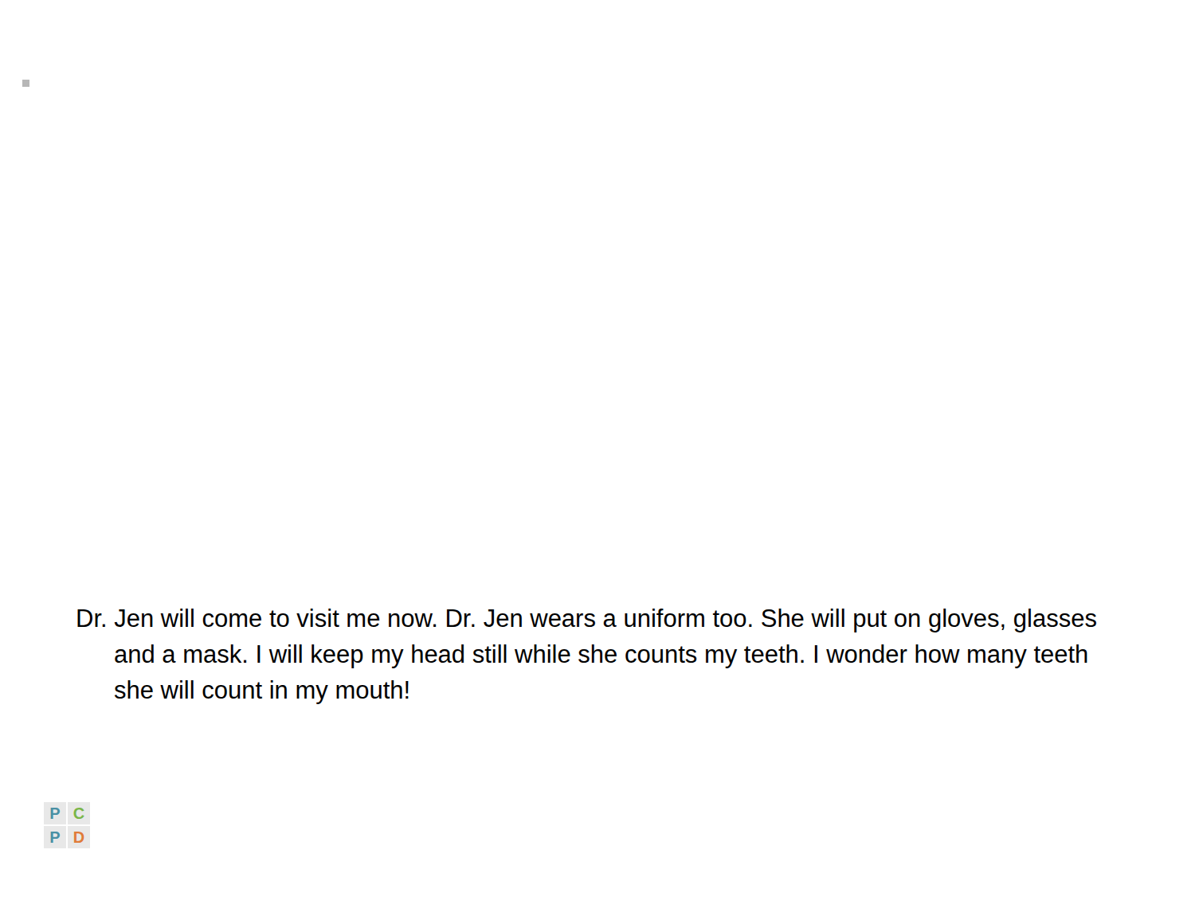Dr. Jen will come to visit me now. Dr. Jen wears a uniform too. She will put on gloves, glasses and a mask. I will keep my head still while she counts my teeth. I wonder how many teeth she will count in my mouth!
PC PD